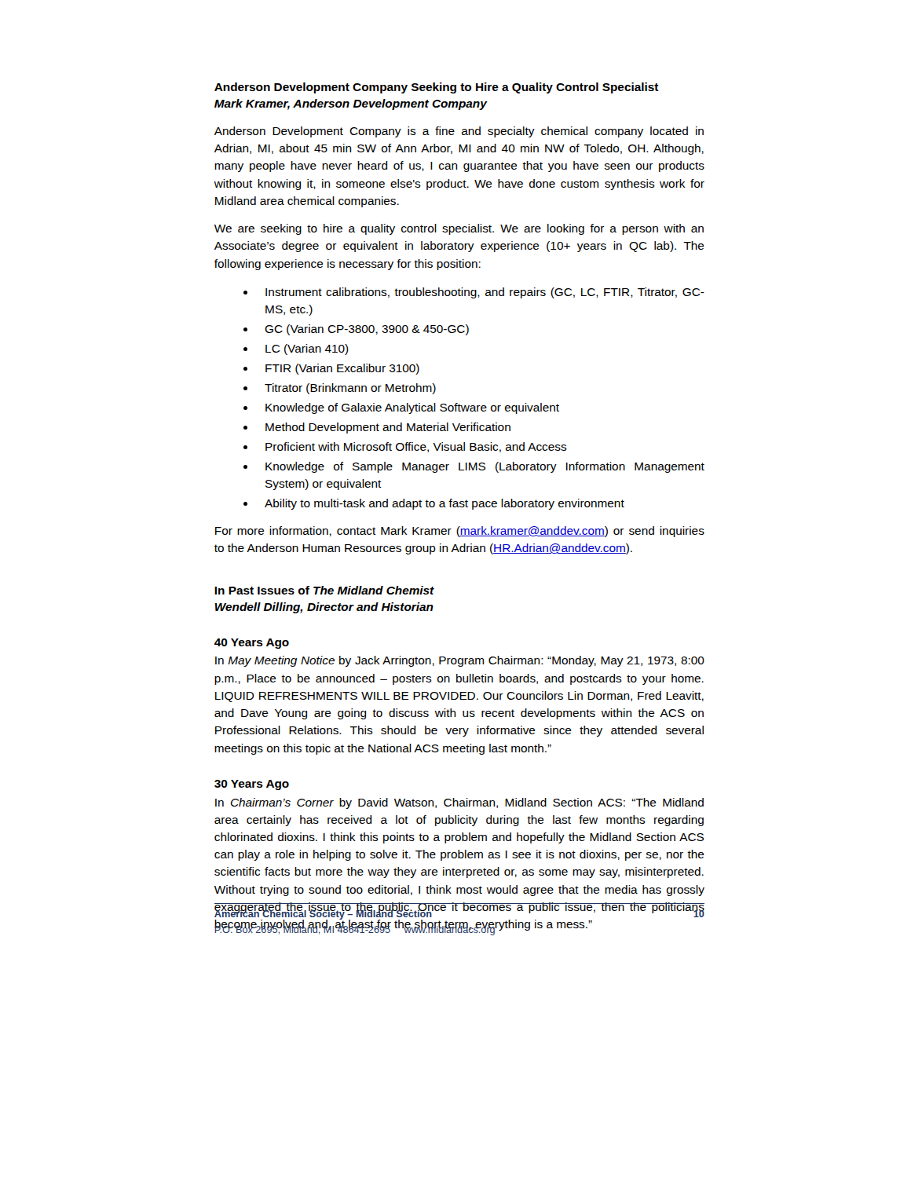Anderson Development Company Seeking to Hire a Quality Control Specialist
Mark Kramer, Anderson Development Company
Anderson Development Company is a fine and specialty chemical company located in Adrian, MI, about 45 min SW of Ann Arbor, MI and 40 min NW of Toledo, OH. Although, many people have never heard of us, I can guarantee that you have seen our products without knowing it, in someone else's product. We have done custom synthesis work for Midland area chemical companies.
We are seeking to hire a quality control specialist. We are looking for a person with an Associate’s degree or equivalent in laboratory experience (10+ years in QC lab). The following experience is necessary for this position:
Instrument calibrations, troubleshooting, and repairs (GC, LC, FTIR, Titrator, GC-MS, etc.)
GC (Varian CP-3800, 3900 & 450-GC)
LC (Varian 410)
FTIR (Varian Excalibur 3100)
Titrator (Brinkmann or Metrohm)
Knowledge of Galaxie Analytical Software or equivalent
Method Development and Material Verification
Proficient with Microsoft Office, Visual Basic, and Access
Knowledge of Sample Manager LIMS (Laboratory Information Management System) or equivalent
Ability to multi-task and adapt to a fast pace laboratory environment
For more information, contact Mark Kramer (mark.kramer@anddev.com) or send inquiries to the Anderson Human Resources group in Adrian (HR.Adrian@anddev.com).
In Past Issues of The Midland Chemist
Wendell Dilling, Director and Historian
40 Years Ago
In May Meeting Notice by Jack Arrington, Program Chairman: “Monday, May 21, 1973, 8:00 p.m., Place to be announced – posters on bulletin boards, and postcards to your home. LIQUID REFRESHMENTS WILL BE PROVIDED. Our Councilors Lin Dorman, Fred Leavitt, and Dave Young are going to discuss with us recent developments within the ACS on Professional Relations. This should be very informative since they attended several meetings on this topic at the National ACS meeting last month.”
30 Years Ago
In Chairman’s Corner by David Watson, Chairman, Midland Section ACS: “The Midland area certainly has received a lot of publicity during the last few months regarding chlorinated dioxins. I think this points to a problem and hopefully the Midland Section ACS can play a role in helping to solve it. The problem as I see it is not dioxins, per se, nor the scientific facts but more the way they are interpreted or, as some may say, misinterpreted. Without trying to sound too editorial, I think most would agree that the media has grossly exaggerated the issue to the public. Once it becomes a public issue, then the politicians become involved and, at least for the short term, everything is a mess.”
American Chemical Society – Midland Section 10
P.O. Box 2695, Midland, MI 48641-2695 www.midlandacs.org